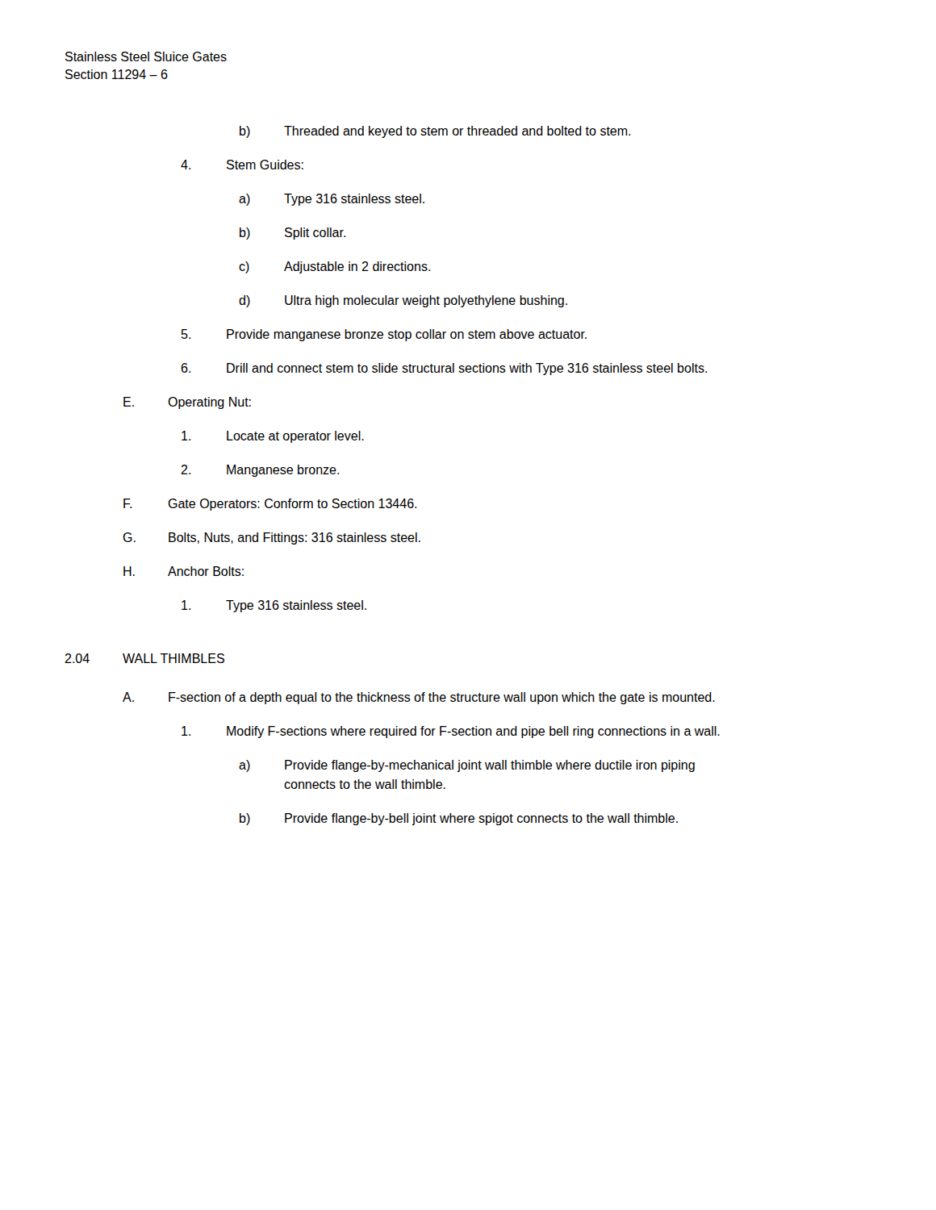Stainless Steel Sluice Gates
Section 11294 – 6
b) Threaded and keyed to stem or threaded and bolted to stem.
4. Stem Guides:
a) Type 316 stainless steel.
b) Split collar.
c) Adjustable in 2 directions.
d) Ultra high molecular weight polyethylene bushing.
5. Provide manganese bronze stop collar on stem above actuator.
6. Drill and connect stem to slide structural sections with Type 316 stainless steel bolts.
E. Operating Nut:
1. Locate at operator level.
2. Manganese bronze.
F. Gate Operators: Conform to Section 13446.
G. Bolts, Nuts, and Fittings: 316 stainless steel.
H. Anchor Bolts:
1. Type 316 stainless steel.
2.04 WALL THIMBLES
A. F-section of a depth equal to the thickness of the structure wall upon which the gate is mounted.
1. Modify F-sections where required for F-section and pipe bell ring connections in a wall.
a) Provide flange-by-mechanical joint wall thimble where ductile iron piping connects to the wall thimble.
b) Provide flange-by-bell joint where spigot connects to the wall thimble.